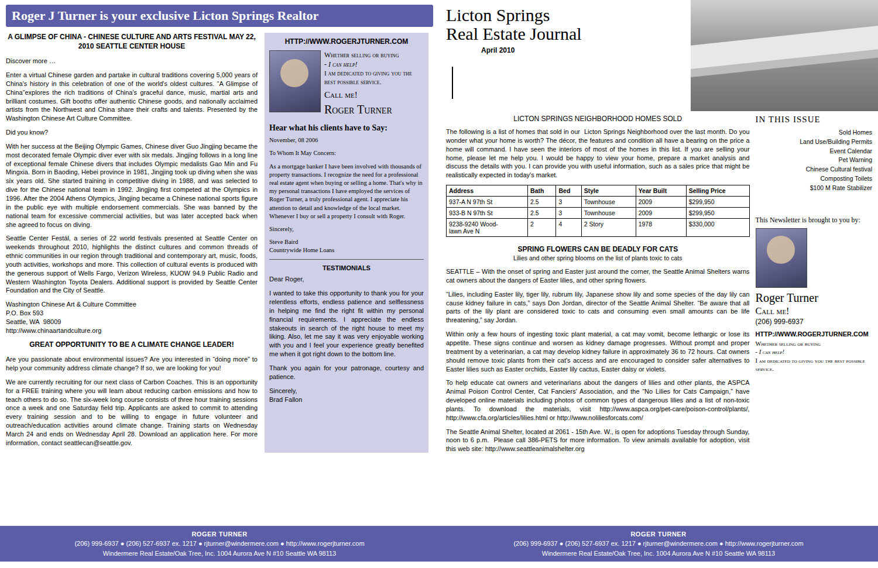Roger J Turner is your exclusive Licton Springs Realtor
A Glimpse of China - Chinese Culture and Arts Festival May 22, 2010 Seattle Center House
Discover more …
Enter a virtual Chinese garden and partake in cultural traditions covering 5,000 years of China's history in this celebration of one of the world's oldest cultures. “A Glimpse of China”explores the rich traditions of China's graceful dance, music, martial arts and brilliant costumes. Gift booths offer authentic Chinese goods, and nationally acclaimed artists from the Northwest and China share their crafts and talents. Presented by the Washington Chinese Art Culture Committee.
Did you know?
With her success at the Beijing Olympic Games, Chinese diver Guo Jingjing became the most decorated female Olympic diver ever with six medals. Jingjing follows in a long line of exceptional female Chinese divers that includes Olympic medalists Gao Min and Fu Mingxia. Born in Baoding, Hebei province in 1981, Jingjing took up diving when she was six years old. She started training in competitive diving in 1988, and was selected to dive for the Chinese national team in 1992. Jingjing first competed at the Olympics in 1996. After the 2004 Athens Olympics, Jingjing became a Chinese national sports figure in the public eye with multiple endorsement commercials. She was banned by the national team for excessive commercial activities, but was later accepted back when she agreed to focus on diving.
Seattle Center Festál, a series of 22 world festivals presented at Seattle Center on weekends throughout 2010, highlights the distinct cultures and common threads of ethnic communities in our region through traditional and contemporary art, music, foods, youth activities, workshops and more. This collection of cultural events is produced with the generous support of Wells Fargo, Verizon Wireless, KUOW 94.9 Public Radio and Western Washington Toyota Dealers. Additional support is provided by Seattle Center Foundation and the City of Seattle.
Washington Chinese Art & Culture Committee
P.O. Box 593
Seattle, WA 98009
http://www.chinaartandculture.org
Great Opportunity to be a Climate Change Leader!
Are you passionate about environmental issues? Are you interested in “doing more” to help your community address climate change? If so, we are looking for you!
We are currently recruiting for our next class of Carbon Coaches. This is an opportunity for a FREE training where you will learn about reducing carbon emissions and how to teach others to do so. The six-week long course consists of three hour training sessions once a week and one Saturday field trip. Applicants are asked to commit to attending every training session and to be willing to engage in future volunteer and outreach/education activities around climate change. Training starts on Wednesday March 24 and ends on Wednesday April 28. Download an application here. For more information, contact seattlecan@seattle.gov.
HTTP://WWW.ROGERJTURNER.COM
Whether selling or buying
- I can help!
I am dedicated to giving you the best possible service. Call me!
Roger Turner
Hear what his clients have to Say:
November, 08 2006
To Whom It May Concern:
As a mortgage banker I have been involved with thousands of property transactions. I recognize the need for a professional real estate agent when buying or selling a home. That's why in my personal transactions I have employed the services of Roger Turner, a truly professional agent. I appreciate his attention to detail and knowledge of the local market. Whenever I buy or sell a property I consult with Roger.
Sincerely,
Steve Baird
Countrywide Home Loans
TESTIMONIALS
Dear Roger,
I wanted to take this opportunity to thank you for your relentless efforts, endless patience and selflessness in helping me find the right fit within my personal financial requirements. I appreciate the endless stakeouts in search of the right house to meet my liking. Also, let me say it was very enjoyable working with you and I feel your experience greatly benefited me when it got right down to the bottom line.
Thank you again for your patronage, courtesy and patience.
Sincerely,
Brad Fallon
ROGER TURNER
(206) 999-6937 ● (206) 527-6937 ex. 1217 ● rjturner@windermere.com ● http://www.rogerjturner.com
Windermere Real Estate/Oak Tree, Inc. 1004 Aurora Ave N #10 Seattle WA 98113
Licton Springs
Real Estate Journal
April 2010
LICTON SPRINGS NEIGHBORHOOD HOMES SOLD
The following is a list of homes that sold in our Licton Springs Neighborhood over the last month. Do you wonder what your home is worth? The décor, the features and condition all have a bearing on the price a home will command. I have seen the interiors of most of the homes in this list. If you are selling your home, please let me help you. I would be happy to view your home, prepare a market analysis and discuss the details with you. I can provide you with useful information, such as a sales price that might be realistically expected in today's market.
| Address | Bath | Bed | Style | Year Built | Selling Price |
| --- | --- | --- | --- | --- | --- |
| 937-A N 97th St | 2.5 | 3 | Townhouse | 2009 | $299,950 |
| 933-B N 97th St | 2.5 | 3 | Townhouse | 2009 | $299,950 |
| 9238-9240 Wood- lawn Ave N | 2 | 4 | 2 Story | 1978 | $330,000 |
Spring Flowers Can Be Deadly For Cats
Lilies and other spring blooms on the list of plants toxic to cats
SEATTLE – With the onset of spring and Easter just around the corner, the Seattle Animal Shelters warns cat owners about the dangers of Easter lilies, and other spring flowers.
“Lilies, including Easter lily, tiger lily, rubrum lily, Japanese show lily and some species of the day lily can cause kidney failure in cats,” says Don Jordan, director of the Seattle Animal Shelter. “Be aware that all parts of the lily plant are considered toxic to cats and consuming even small amounts can be life threatening,” say Jordan.
Within only a few hours of ingesting toxic plant material, a cat may vomit, become lethargic or lose its appetite. These signs continue and worsen as kidney damage progresses. Without prompt and proper treatment by a veterinarian, a cat may develop kidney failure in approximately 36 to 72 hours. Cat owners should remove toxic plants from their cat's access and are encouraged to consider safer alternatives to Easter lilies such as Easter orchids, Easter lily cactus, Easter daisy or violets.
To help educate cat owners and veterinarians about the dangers of lilies and other plants, the ASPCA Animal Poison Control Center, Cat Fanciers' Association, and the “No Lilies for Cats Campaign,” have developed online materials including photos of common types of dangerous lilies and a list of non-toxic plants. To download the materials, visit http://www.aspca.org/pet-care/poison-control/plants/, http://www.cfa.org/articles/lilies.html or http://www.noliliesforcats.com/
The Seattle Animal Shelter, located at 2061 - 15th Ave. W., is open for adoptions Tuesday through Sunday, noon to 6 p.m. Please call 386-PETS for more information. To view animals available for adoption, visit this web site: http://www.seattleanimalshelter.org
IN THIS ISSUE
Sold Homes
Land Use/Building Permits
Event Calendar
Pet Warning
Chinese Cultural festival
Composting Toilets
$100 M Rate Stabilizer
This Newsletter is brought to you by:
Roger Turner
Call me!
(206) 999-6937
HTTP://WWW.ROGERJTURNER.COM
Whether selling or buying
- I can help!
I am dedicated to giving you the best possible service.
ROGER TURNER
(206) 999-6937 ● (206) 527-6937 ex. 1217 ● rjturner@windermere.com ● http://www.rogerjturner.com
Windermere Real Estate/Oak Tree, Inc. 1004 Aurora Ave N #10 Seattle WA 98113